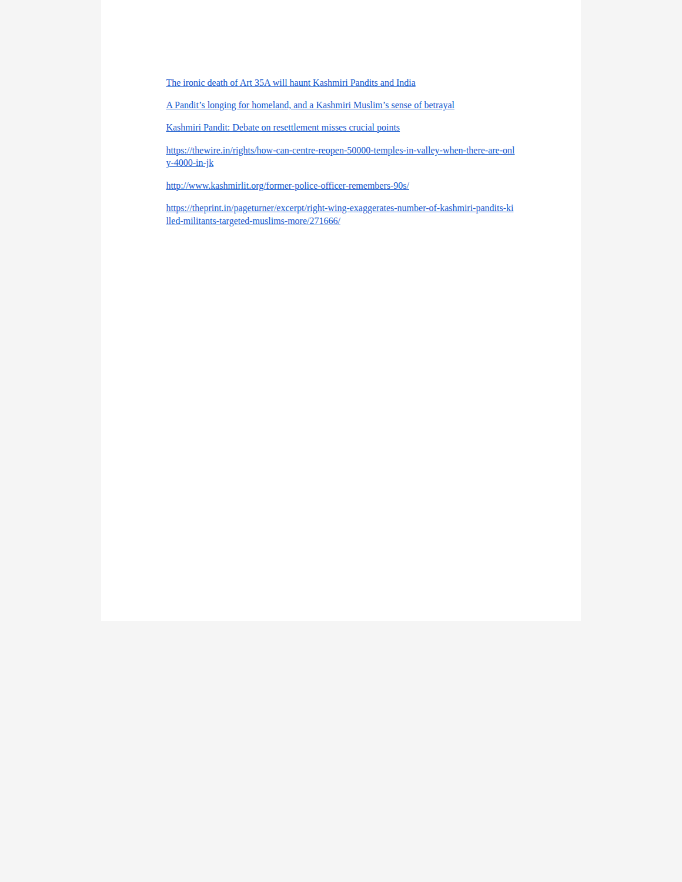The ironic death of Art 35A will haunt Kashmiri Pandits and India
A Pandit’s longing for homeland, and a Kashmiri Muslim’s sense of betrayal
Kashmiri Pandit: Debate on resettlement misses crucial points
https://thewire.in/rights/how-can-centre-reopen-50000-temples-in-valley-when-there-are-only-4000-in-jk
http://www.kashmirlit.org/former-police-officer-remembers-90s/
https://theprint.in/pageturner/excerpt/right-wing-exaggerates-number-of-kashmiri-pandits-killed-militants-targeted-muslims-more/271666/